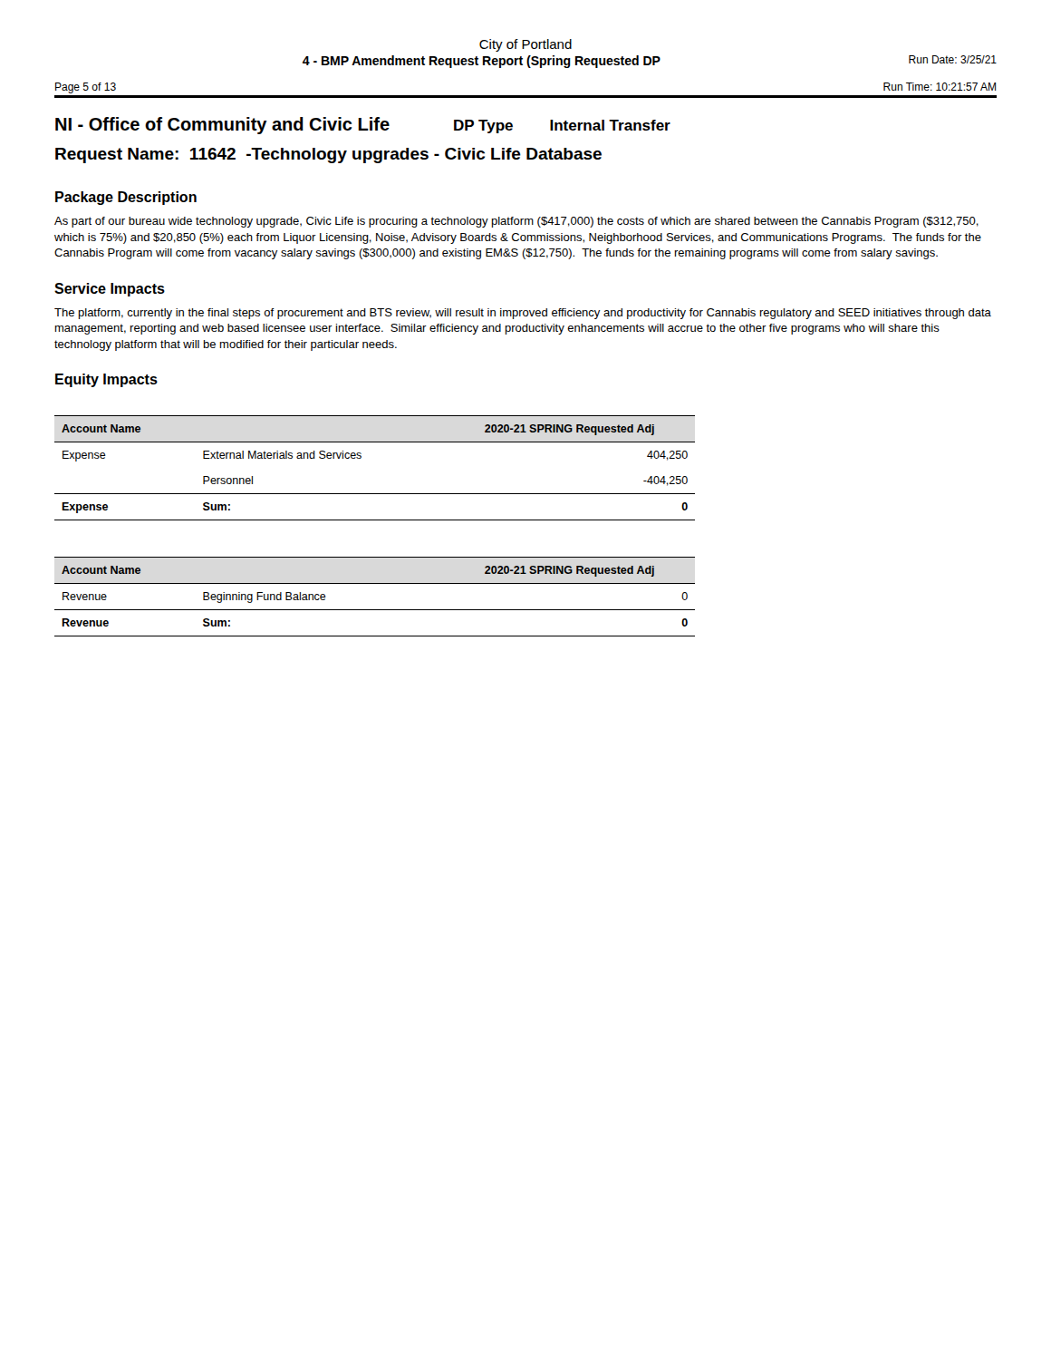City of Portland
4 - BMP Amendment Request Report (Spring Requested DP
Run Date: 3/25/21
Page 5 of 13
Run Time: 10:21:57 AM
NI - Office of Community and Civic Life DP Type Internal Transfer
Request Name: 11642 -Technology upgrades - Civic Life Database
Package Description
As part of our bureau wide technology upgrade, Civic Life is procuring a technology platform ($417,000) the costs of which are shared between the Cannabis Program ($312,750, which is 75%) and $20,850 (5%) each from Liquor Licensing, Noise, Advisory Boards & Commissions, Neighborhood Services, and Communications Programs. The funds for the Cannabis Program will come from vacancy salary savings ($300,000) and existing EM&S ($12,750). The funds for the remaining programs will come from salary savings.
Service Impacts
The platform, currently in the final steps of procurement and BTS review, will result in improved efficiency and productivity for Cannabis regulatory and SEED initiatives through data management, reporting and web based licensee user interface. Similar efficiency and productivity enhancements will accrue to the other five programs who will share this technology platform that will be modified for their particular needs.
Equity Impacts
| Account Name | | 2020-21 SPRING Requested Adj |
| --- | --- | --- |
| Expense | External Materials and Services | 404,250 |
| | Personnel | -404,250 |
| Expense | Sum: | 0 |
| Account Name | | 2020-21 SPRING Requested Adj |
| --- | --- | --- |
| Revenue | Beginning Fund Balance | 0 |
| Revenue | Sum: | 0 |